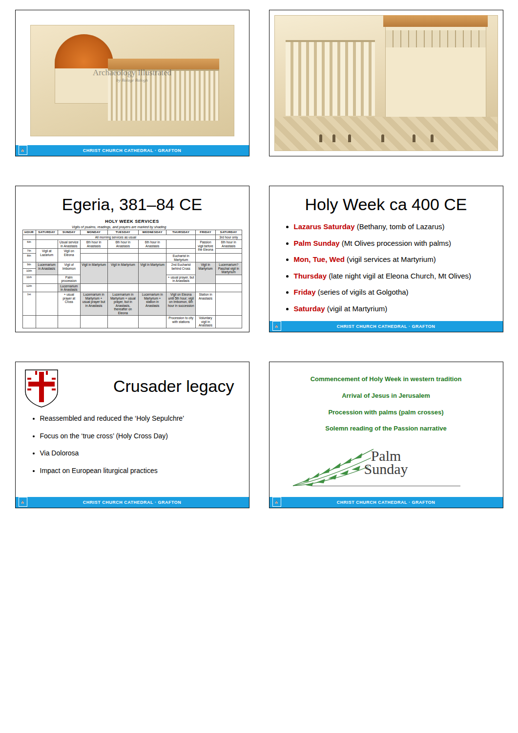Archaeology Illustrated by Balage Balogh
⛪CHRIST CHURCH CATHEDRAL · GRAFTON
Egeria, 381–84 CE
HOLY WEEK SERVICES
| Vigils of psalms, readings, and prayers are marked by shading |
| HOUR | SATURDAY | SUNDAY | MONDAY | TUESDAY | WEDNESDAY | THURSDAY | FRIDAY | SATURDAY |
| | All morning services as usual | | 3rd hour only |
| 6th | | Usual service in Anastasis | 6th hour in Anastasis | 6th hour in Anastasis | 6th hour in Anastasis | | Passion vigil before the Eleona | 6th hour in Anastasis |
| 7th | Vigil at Lazarium | Vigil on Eleona | | | | | |
| 8th | | | | Eucharist in Martyrium | | |
| 9th | Lucernarium in Anastasis | Vigil of Imbomon | Vigil in Martyrium | Vigil in Martyrium | Vigil in Martyrium | 2nd Eucharist behind Cross | Vigil in Martyrium | Lucernarium? Paschal vigil in Martyrium |
| 10th |
| 11th | | Palm procession | + usual prayer, but in Anastasis | |
| 12th | | Lucernarium in Anastasis | | | | | | |
| 1st | | + usual prayer at Cross | Lucernarium in Martyrium + usual prayer but in Anastasis | Lucernarium in Martyrium + usual prayer, but in Anastasis, thereafter on Eleona | Lucernarium in Martyrium + station in Anastasis | Vigil on Eleona until 5th hour; vigil on Imbomon, 6th hour in succession | Station in Anastasis | |
| | | | | | | Procession to city with stations | Voluntary vigil in Anastasis | |
Figure 6
Holy Week ca 400 CE
Lazarus Saturday (Bethany, tomb of Lazarus)
Palm Sunday (Mt Olives procession with palms)
Mon, Tue, Wed (vigil services at Martyrium)
Thursday (late night vigil at Eleona Church, Mt Olives)
Friday (series of vigils at Golgotha)
Saturday (vigil at Martyrium)
⛪CHRIST CHURCH CATHEDRAL · GRAFTON
Crusader legacy
Reassembled and reduced the ‘Holy Sepulchre’
Focus on the ‘true cross’ (Holy Cross Day)
Via Dolorosa
Impact on European liturgical practices
⛪CHRIST CHURCH CATHEDRAL · GRAFTON
Commencement of Holy Week in western tradition
Arrival of Jesus in Jerusalem
Procession with palms (palm crosses)
Solemn reading of the Passion narrative
Palm
Sunday
⛪CHRIST CHURCH CATHEDRAL · GRAFTON